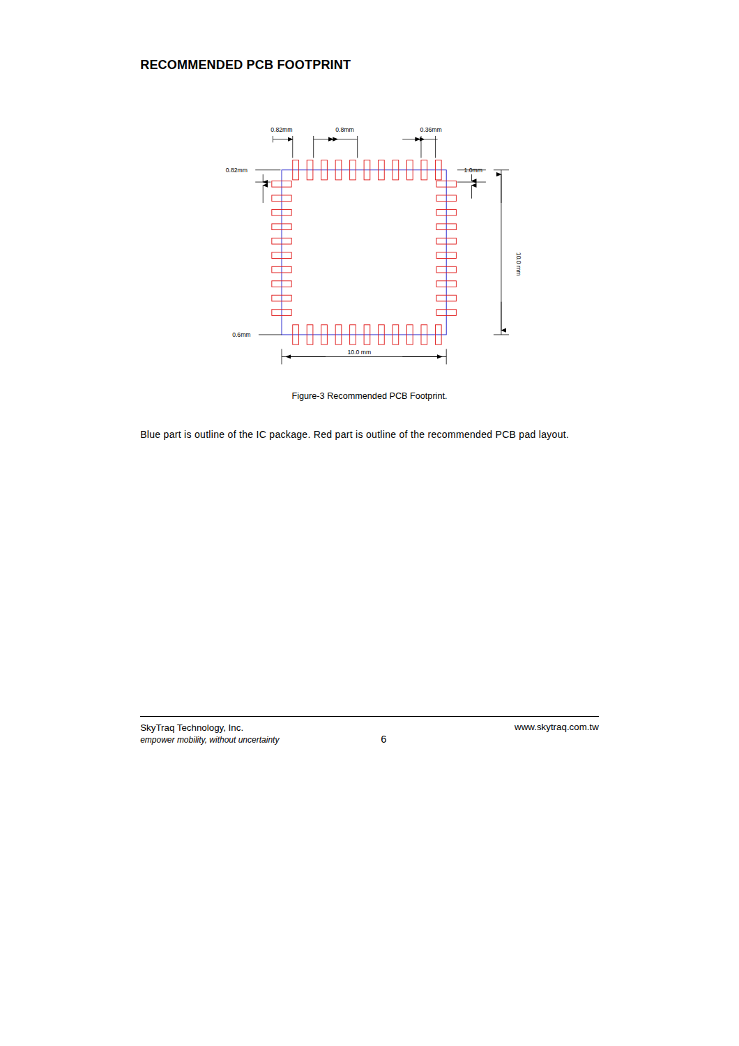RECOMMENDED PCB FOOTPRINT
0.82mm 0.8mm 0.36mm 0.82mm 0.6mm 1.0mm 10.0 mm 10.0 mm
Figure-3 Recommended PCB Footprint.
Blue part is outline of the IC package. Red part is outline of the recommended PCB pad layout.
SkyTraq Technology, Inc.
empower mobility, without uncertainty
6
www.skytraq.com.tw